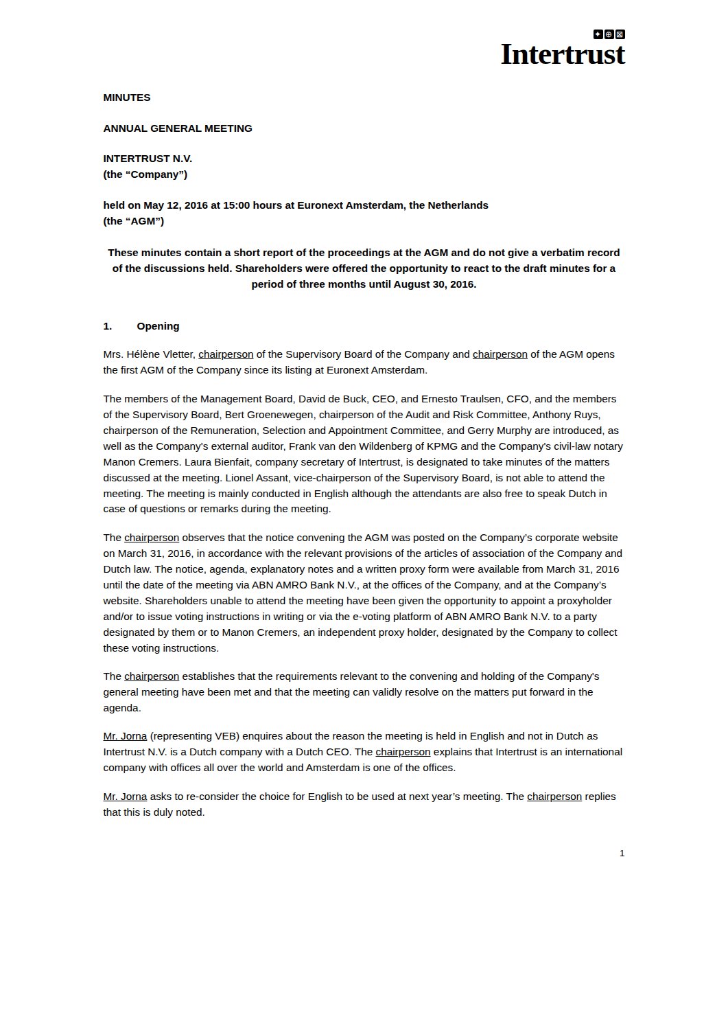✦⊕⊠
Intertrust
MINUTES
ANNUAL GENERAL MEETING
INTERTRUST N.V.
(the “Company”)
held on May 12, 2016 at 15:00 hours at Euronext Amsterdam, the Netherlands
(the “AGM”)
These minutes contain a short report of the proceedings at the AGM and do not give a verbatim record of the discussions held. Shareholders were offered the opportunity to react to the draft minutes for a period of three months until August 30, 2016.
1. Opening
Mrs. Hélène Vletter, chairperson of the Supervisory Board of the Company and chairperson of the AGM opens the first AGM of the Company since its listing at Euronext Amsterdam.
The members of the Management Board, David de Buck, CEO, and Ernesto Traulsen, CFO, and the members of the Supervisory Board, Bert Groenewegen, chairperson of the Audit and Risk Committee, Anthony Ruys, chairperson of the Remuneration, Selection and Appointment Committee, and Gerry Murphy are introduced, as well as the Company's external auditor, Frank van den Wildenberg of KPMG and the Company's civil-law notary Manon Cremers. Laura Bienfait, company secretary of Intertrust, is designated to take minutes of the matters discussed at the meeting. Lionel Assant, vice-chairperson of the Supervisory Board, is not able to attend the meeting. The meeting is mainly conducted in English although the attendants are also free to speak Dutch in case of questions or remarks during the meeting.
The chairperson observes that the notice convening the AGM was posted on the Company’s corporate website on March 31, 2016, in accordance with the relevant provisions of the articles of association of the Company and Dutch law. The notice, agenda, explanatory notes and a written proxy form were available from March 31, 2016 until the date of the meeting via ABN AMRO Bank N.V., at the offices of the Company, and at the Company’s website. Shareholders unable to attend the meeting have been given the opportunity to appoint a proxyholder and/or to issue voting instructions in writing or via the e-voting platform of ABN AMRO Bank N.V. to a party designated by them or to Manon Cremers, an independent proxy holder, designated by the Company to collect these voting instructions.
The chairperson establishes that the requirements relevant to the convening and holding of the Company's general meeting have been met and that the meeting can validly resolve on the matters put forward in the agenda.
Mr. Jorna (representing VEB) enquires about the reason the meeting is held in English and not in Dutch as Intertrust N.V. is a Dutch company with a Dutch CEO. The chairperson explains that Intertrust is an international company with offices all over the world and Amsterdam is one of the offices.
Mr. Jorna asks to re-consider the choice for English to be used at next year’s meeting. The chairperson replies that this is duly noted.
1